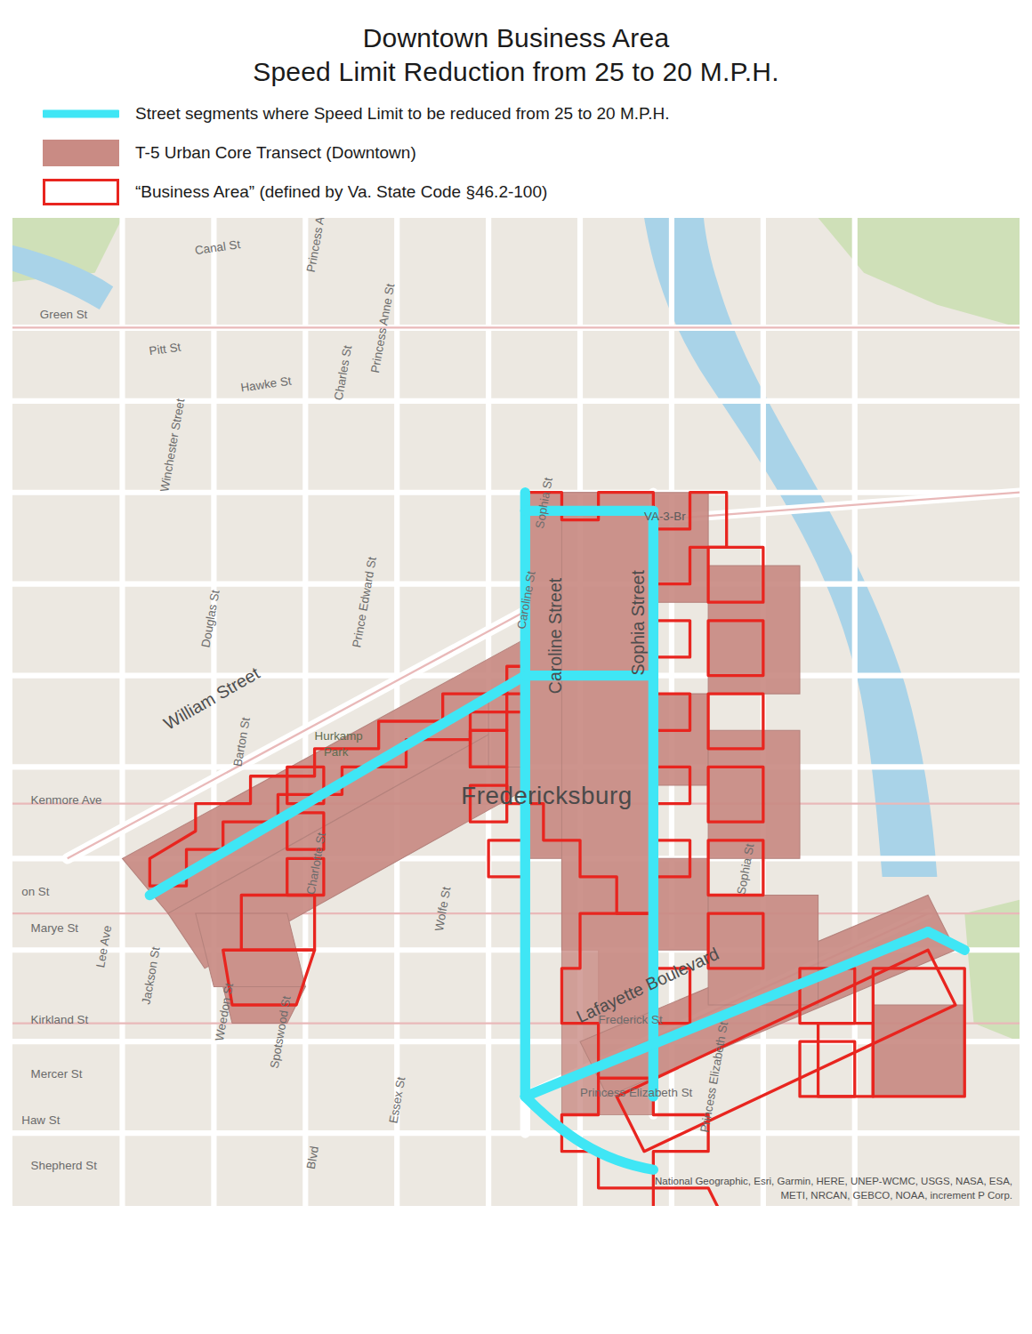Downtown Business Area Speed Limit Reduction from 25 to 20 M.P.H.
Street segments where Speed Limit to be reduced from 25 to 20 M.P.H.
T-5 Urban Core Transect (Downtown)
“Business Area” (defined by Va. State Code §46.2-100)
Canal St Green St Pitt St Hawke St Princess Anne St Princess Anne St Winchester Street Douglas St Barton St Charles St Prince Edward St William Street Caroline Street Sophia Street Lafayette Boulevard Sophia St Caroline St Sophia St VA-3-Br Hurkamp Park Fredericksburg Kenmore Ave on St Marye St Lee Ave Jackson St Kirkland St Mercer St Haw St Shepherd St Weedon St Spotswood St Blvd Charlotte St Wolfe St Essex St Frederick St Princess Elizabeth St Princess Elizabeth St
National Geographic, Esri, Garmin, HERE, UNEP-WCMC, USGS, NASA, ESA,
METI, NRCAN, GEBCO, NOAA, increment P Corp.